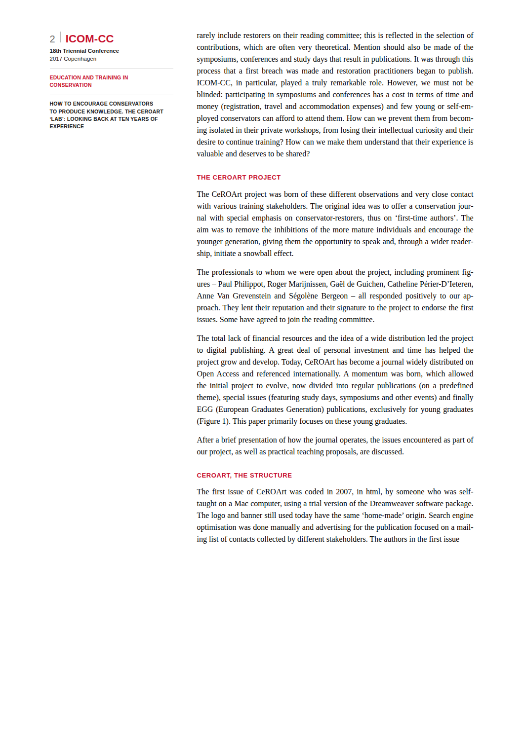2 ICOM-CC
18th Triennial Conference
2017 Copenhagen
Education and training in
conservation
How to encourage conservators
to produce knowledge. The CeROArt
‘lab’: looking back at ten years of
experience
rarely include restorers on their reading committee; this is reflected in the selection of contributions, which are often very theoretical. Mention should also be made of the symposiums, conferences and study days that result in publications. It was through this process that a first breach was made and restoration practitioners began to publish. ICOM-CC, in particular, played a truly remarkable role. However, we must not be blinded: participating in symposiums and conferences has a cost in terms of time and money (registration, travel and accommodation expenses) and few young or self-employed conservators can afford to attend them. How can we prevent them from becoming isolated in their private workshops, from losing their intellectual curiosity and their desire to continue training? How can we make them understand that their experience is valuable and deserves to be shared?
The CeROArt project
The CeROArt project was born of these different observations and very close contact with various training stakeholders. The original idea was to offer a conservation journal with special emphasis on conservator-restorers, thus on ‘first-time authors’. The aim was to remove the inhibitions of the more mature individuals and encourage the younger generation, giving them the opportunity to speak and, through a wider readership, initiate a snowball effect.
The professionals to whom we were open about the project, including prominent figures – Paul Philippot, Roger Marijnissen, Gaël de Guichen, Catheline Périer-D’Ieteren, Anne Van Grevenstein and Ségolène Bergeon – all responded positively to our approach. They lent their reputation and their signature to the project to endorse the first issues. Some have agreed to join the reading committee.
The total lack of financial resources and the idea of a wide distribution led the project to digital publishing. A great deal of personal investment and time has helped the project grow and develop. Today, CeROArt has become a journal widely distributed on Open Access and referenced internationally. A momentum was born, which allowed the initial project to evolve, now divided into regular publications (on a predefined theme), special issues (featuring study days, symposiums and other events) and finally EGG (European Graduates Generation) publications, exclusively for young graduates (Figure 1). This paper primarily focuses on these young graduates.
After a brief presentation of how the journal operates, the issues encountered as part of our project, as well as practical teaching proposals, are discussed.
CeROArt, the structure
The first issue of CeROArt was coded in 2007, in html, by someone who was self-taught on a Mac computer, using a trial version of the Dreamweaver software package. The logo and banner still used today have the same ‘home-made’ origin. Search engine optimisation was done manually and advertising for the publication focused on a mailing list of contacts collected by different stakeholders. The authors in the first issue